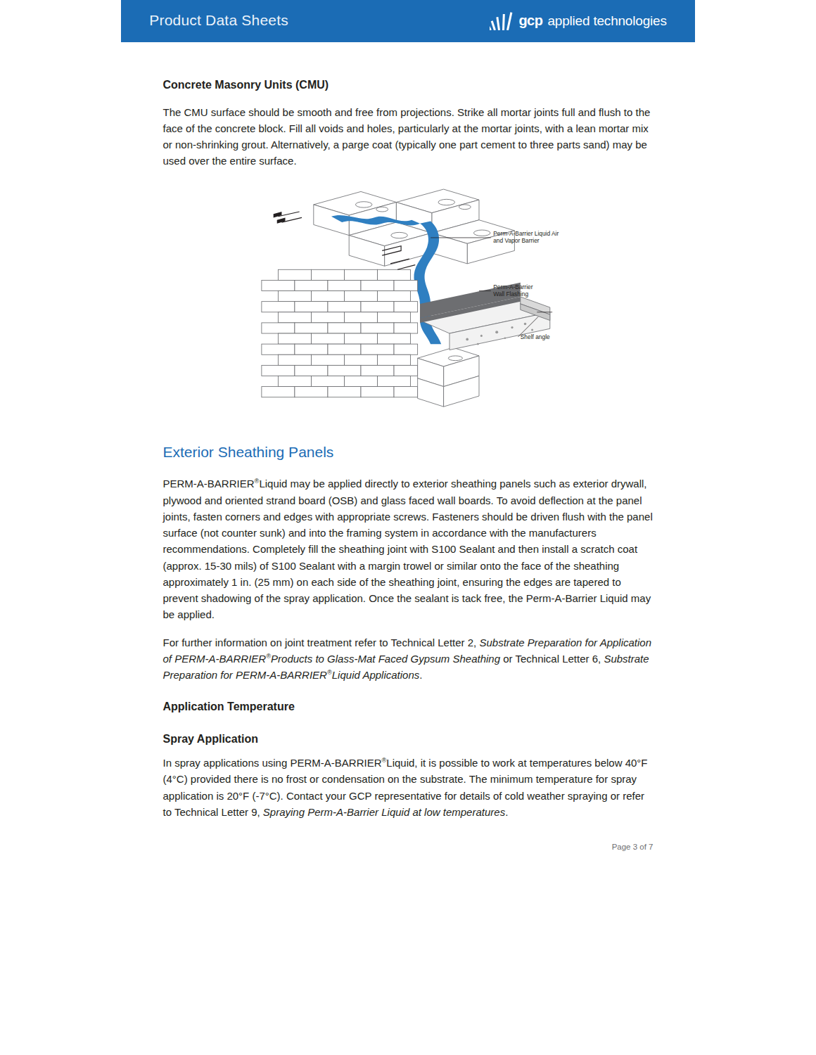Product Data Sheets
gcp applied technologies
Concrete Masonry Units (CMU)
The CMU surface should be smooth and free from projections. Strike all mortar joints full and flush to the face of the concrete block. Fill all voids and holes, particularly at the mortar joints, with a lean mortar mix or non-shrinking grout. Alternatively, a parge coat (typically one part cement to three parts sand) may be used over the entire surface.
Perm-A-Barrier Liquid Air and Vapor Barrier Perm-A-Barrier Wall Flashing Shelf angle
Exterior Sheathing Panels
PERM-A-BARRIER®Liquid may be applied directly to exterior sheathing panels such as exterior drywall, plywood and oriented strand board (OSB) and glass faced wall boards. To avoid deflection at the panel joints, fasten corners and edges with appropriate screws. Fasteners should be driven flush with the panel surface (not counter sunk) and into the framing system in accordance with the manufacturers recommendations. Completely fill the sheathing joint with S100 Sealant and then install a scratch coat (approx. 15-30 mils) of S100 Sealant with a margin trowel or similar onto the face of the sheathing approximately 1 in. (25 mm) on each side of the sheathing joint, ensuring the edges are tapered to prevent shadowing of the spray application. Once the sealant is tack free, the Perm-A-Barrier Liquid may be applied.
For further information on joint treatment refer to Technical Letter 2, Substrate Preparation for Application of PERM-A-BARRIER®Products to Glass-Mat Faced Gypsum Sheathing or Technical Letter 6, Substrate Preparation for PERM-A-BARRIER®Liquid Applications.
Application Temperature
Spray Application
In spray applications using PERM-A-BARRIER®Liquid, it is possible to work at temperatures below 40°F (4°C) provided there is no frost or condensation on the substrate. The minimum temperature for spray application is 20°F (-7°C). Contact your GCP representative for details of cold weather spraying or refer to Technical Letter 9, Spraying Perm-A-Barrier Liquid at low temperatures.
Page 3 of 7